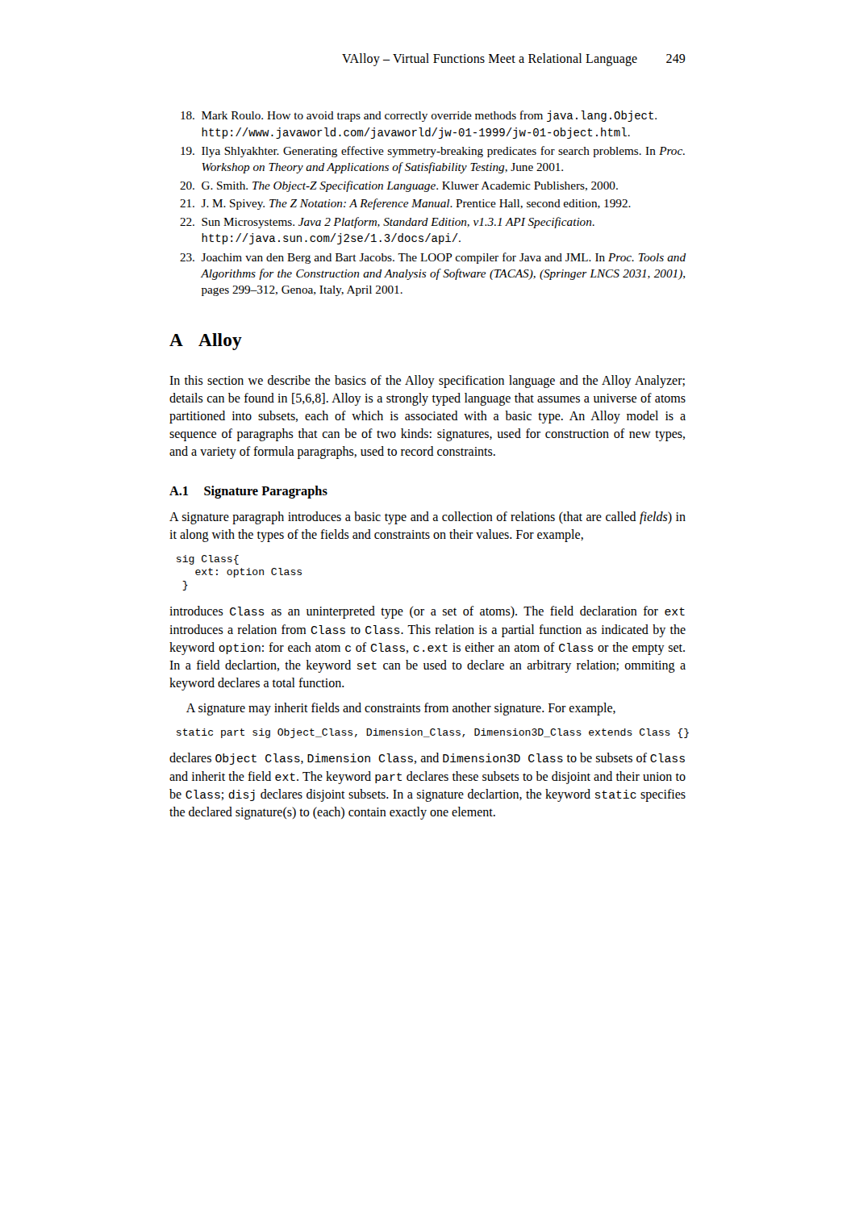VAlloy – Virtual Functions Meet a Relational Language249
18. Mark Roulo. How to avoid traps and correctly override methods from java.lang.Object.
http://www.javaworld.com/javaworld/jw-01-1999/jw-01-object.html.
19. Ilya Shlyakhter. Generating effective symmetry-breaking predicates for search problems. In Proc. Workshop on Theory and Applications of Satisfiability Testing, June 2001.
20. G. Smith. The Object-Z Specification Language. Kluwer Academic Publishers, 2000.
21. J. M. Spivey. The Z Notation: A Reference Manual. Prentice Hall, second edition, 1992.
22. Sun Microsystems. Java 2 Platform, Standard Edition, v1.3.1 API Specification.
http://java.sun.com/j2se/1.3/docs/api/.
23. Joachim van den Berg and Bart Jacobs. The LOOP compiler for Java and JML. In Proc. Tools and Algorithms for the Construction and Analysis of Software (TACAS), (Springer LNCS 2031, 2001), pages 299–312, Genoa, Italy, April 2001.
AAlloy
In this section we describe the basics of the Alloy specification language and the Alloy Analyzer; details can be found in [5,6,8]. Alloy is a strongly typed language that assumes a universe of atoms partitioned into subsets, each of which is associated with a basic type. An Alloy model is a sequence of paragraphs that can be of two kinds: signatures, used for construction of new types, and a variety of formula paragraphs, used to record constraints.
A.1 Signature Paragraphs
A signature paragraph introduces a basic type and a collection of relations (that are called fields) in it along with the types of the fields and constraints on their values. For example,
sig Class{
   ext: option Class
 }
introduces Class as an uninterpreted type (or a set of atoms). The field declaration for ext introduces a relation from Class to Class. This relation is a partial function as indicated by the keyword option: for each atom c of Class, c.ext is either an atom of Class or the empty set. In a field declartion, the keyword set can be used to declare an arbitrary relation; ommiting a keyword declares a total function.
A signature may inherit fields and constraints from another signature. For example,
static part sig Object_Class, Dimension_Class, Dimension3D_Class extends Class {}
declares Object Class, Dimension Class, and Dimension3D Class to be subsets of Class and inherit the field ext. The keyword part declares these subsets to be disjoint and their union to be Class; disj declares disjoint subsets. In a signature declartion, the keyword static specifies the declared signature(s) to (each) contain exactly one element.